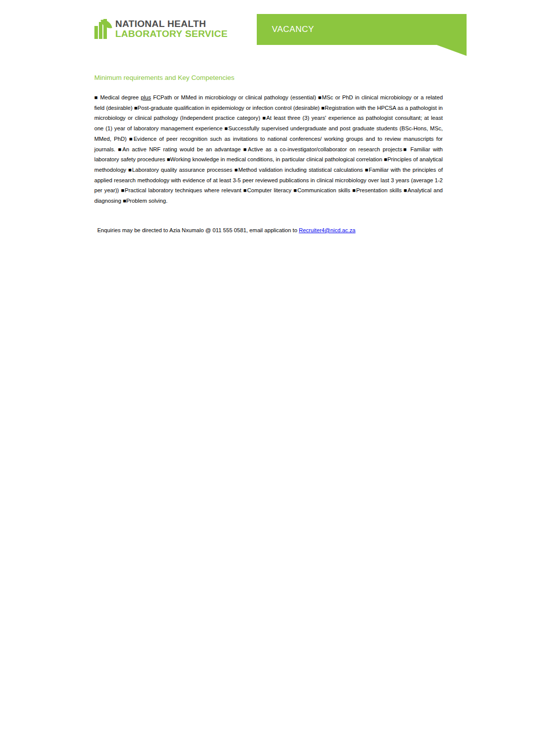NATIONAL HEALTH
LABORATORY SERVICE
VACANCY
Minimum requirements and Key Competencies
■ Medical degree plus FCPath or MMed in microbiology or clinical pathology (essential) ■MSc or PhD in clinical microbiology or a related field (desirable) ■Post-graduate qualification in epidemiology or infection control (desirable) ■Registration with the HPCSA as a pathologist in microbiology or clinical pathology (Independent practice category) ■At least three (3) years' experience as pathologist consultant; at least one (1) year of laboratory management experience ■Successfully supervised undergraduate and post graduate students (BSc-Hons, MSc, MMed, PhD) ■Evidence of peer recognition such as invitations to national conferences/ working groups and to review manuscripts for journals. ■An active NRF rating would be an advantage ■Active as a co-investigator/collaborator on research projects■ Familiar with laboratory safety procedures ■Working knowledge in medical conditions, in particular clinical pathological correlation ■Principles of analytical methodology ■Laboratory quality assurance processes ■Method validation including statistical calculations ■Familiar with the principles of applied research methodology with evidence of at least 3-5 peer reviewed publications in clinical microbiology over last 3 years (average 1-2 per year)) ■Practical laboratory techniques where relevant ■Computer literacy ■Communication skills ■Presentation skills ■Analytical and diagnosing ■Problem solving.
Enquiries may be directed to Azia Nxumalo @ 011 555 0581, email application to Recruiter4@nicd.ac.za